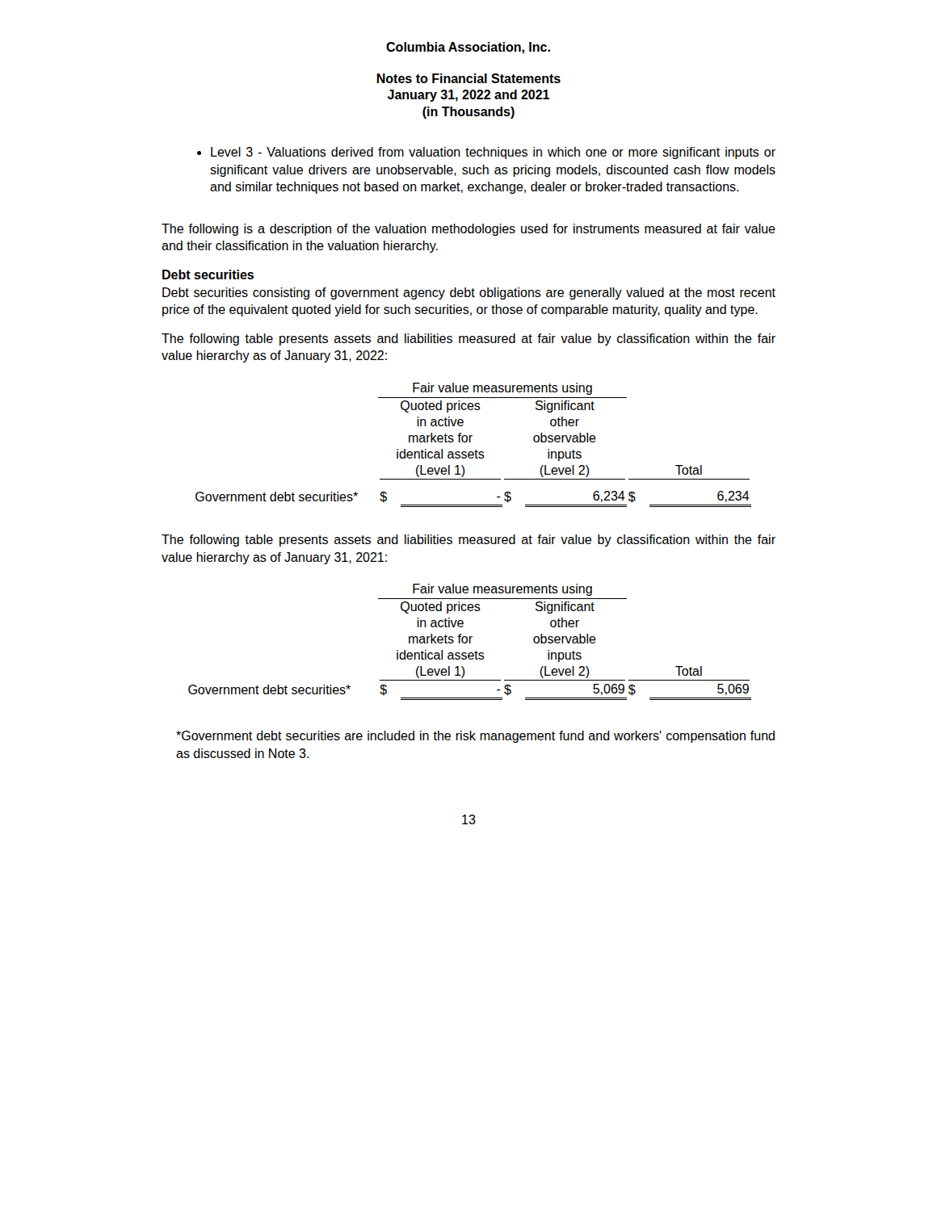Columbia Association, Inc.
Notes to Financial Statements
January 31, 2022 and 2021
(in Thousands)
Level 3 - Valuations derived from valuation techniques in which one or more significant inputs or significant value drivers are unobservable, such as pricing models, discounted cash flow models and similar techniques not based on market, exchange, dealer or broker-traded transactions.
The following is a description of the valuation methodologies used for instruments measured at fair value and their classification in the valuation hierarchy.
Debt securities
Debt securities consisting of government agency debt obligations are generally valued at the most recent price of the equivalent quoted yield for such securities, or those of comparable maturity, quality and type.
The following table presents assets and liabilities measured at fair value by classification within the fair value hierarchy as of January 31, 2022:
| | Fair value measurements using | |
| | Quoted prices in active markets for identical assets (Level 1) | Significant other observable inputs (Level 2) | Total |
| Government debt securities* | $ | - | $ | 6,234 | $ | 6,234 |
The following table presents assets and liabilities measured at fair value by classification within the fair value hierarchy as of January 31, 2021:
| | Fair value measurements using | |
| | Quoted prices in active markets for identical assets (Level 1) | Significant other observable inputs (Level 2) | Total |
| Government debt securities* | $ | - | $ | 5,069 | $ | 5,069 |
*Government debt securities are included in the risk management fund and workers' compensation fund as discussed in Note 3.
13